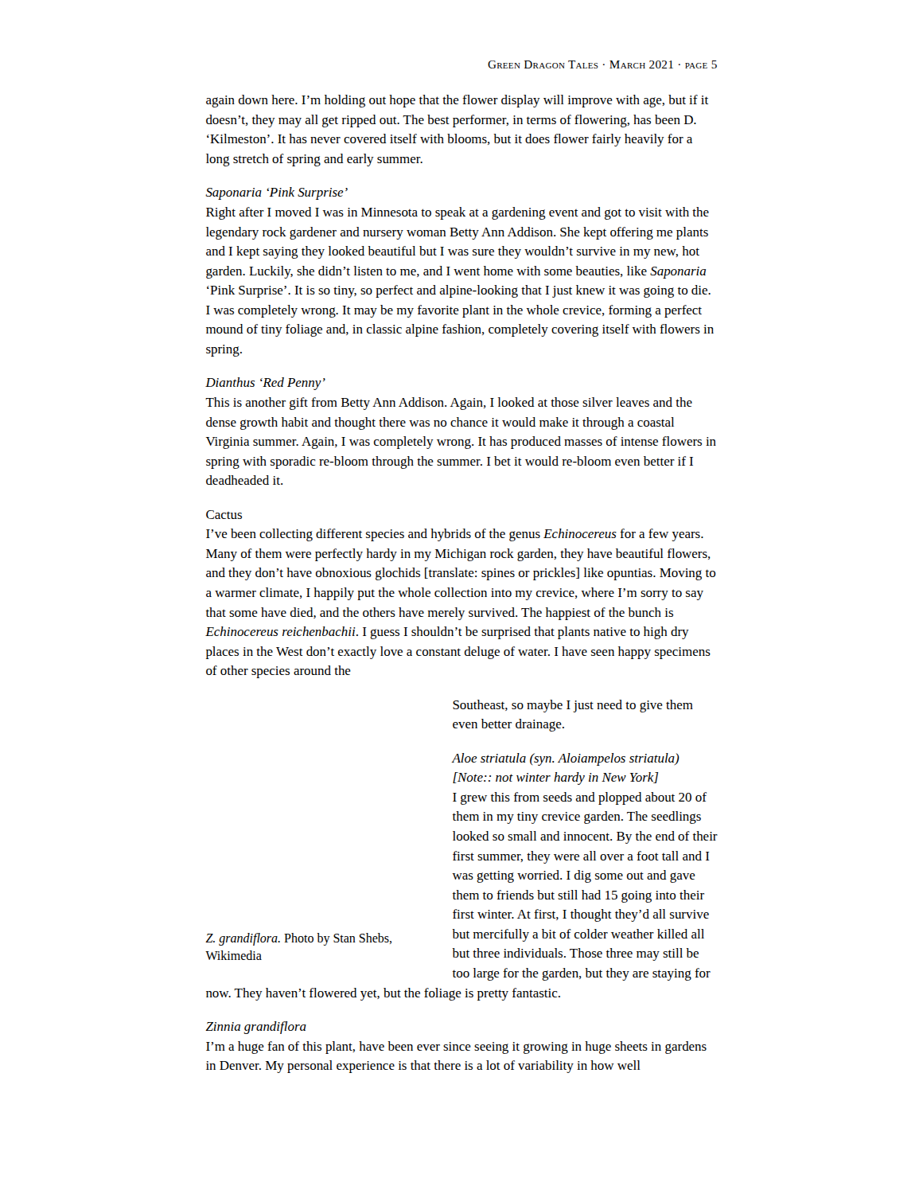Green Dragon Tales · March 2021 · page 5
again down here. I’m holding out hope that the flower display will improve with age, but if it doesn’t, they may all get ripped out. The best performer, in terms of flowering, has been D. ‘Kilmeston’. It has never covered itself with blooms, but it does flower fairly heavily for a long stretch of spring and early summer.
Saponaria ‘Pink Surprise’
Right after I moved I was in Minnesota to speak at a gardening event and got to visit with the legendary rock gardener and nursery woman Betty Ann Addison. She kept offering me plants and I kept saying they looked beautiful but I was sure they wouldn’t survive in my new, hot garden. Luckily, she didn’t listen to me, and I went home with some beauties, like Saponaria ‘Pink Surprise’. It is so tiny, so perfect and alpine-looking that I just knew it was going to die. I was completely wrong. It may be my favorite plant in the whole crevice, forming a perfect mound of tiny foliage and, in classic alpine fashion, completely covering itself with flowers in spring.
Dianthus ‘Red Penny’
This is another gift from Betty Ann Addison. Again, I looked at those silver leaves and the dense growth habit and thought there was no chance it would make it through a coastal Virginia summer. Again, I was completely wrong. It has produced masses of intense flowers in spring with sporadic re-bloom through the summer. I bet it would re-bloom even better if I deadheaded it.
Cactus
I’ve been collecting different species and hybrids of the genus Echinocereus for a few years. Many of them were perfectly hardy in my Michigan rock garden, they have beautiful flowers, and they don’t have obnoxious glochids [translate: spines or prickles] like opuntias. Moving to a warmer climate, I happily put the whole collection into my crevice, where I’m sorry to say that some have died, and the others have merely survived. The happiest of the bunch is Echinocereus reichenbachii. I guess I shouldn’t be surprised that plants native to high dry places in the West don’t exactly love a constant deluge of water. I have seen happy specimens of other species around the
Z. grandiflora. Photo by Stan Shebs, Wikimedia
Southeast, so maybe I just need to give them even better drainage.
Aloe striatula (syn. Aloiampelos striatula) [Note:: not winter hardy in New York]
I grew this from seeds and plopped about 20 of them in my tiny crevice garden. The seedlings looked so small and innocent. By the end of their first summer, they were all over a foot tall and I was getting worried. I dig some out and gave them to friends but still had 15 going into their first winter. At first, I thought they’d all survive but mercifully a bit of colder weather killed all but three individuals. Those three may still be too large for the garden, but they are staying for now. They haven’t flowered yet, but the foliage is pretty fantastic.
Zinnia grandiflora
I’m a huge fan of this plant, have been ever since seeing it growing in huge sheets in gardens in Denver. My personal experience is that there is a lot of variability in how well